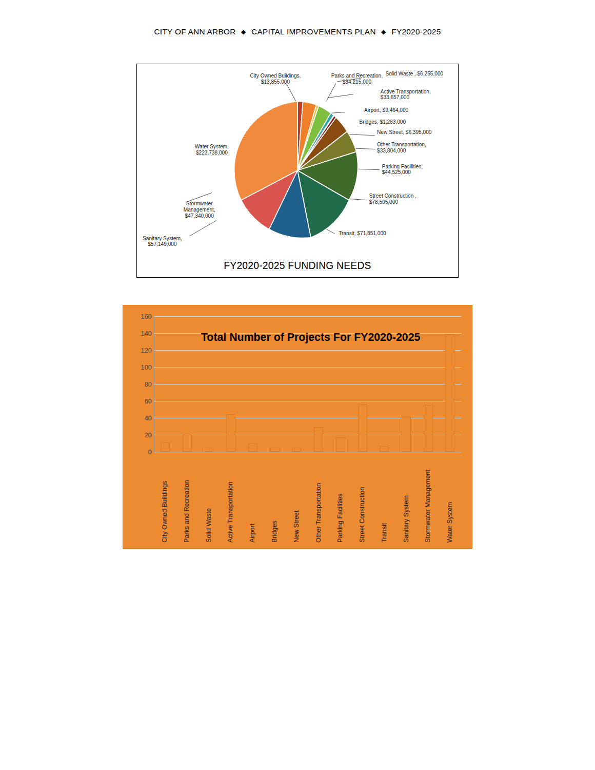CITY OF ANN ARBOR ◆ CAPITAL IMPROVEMENTS PLAN ◆ FY2020-2025
City Owned Buildings,
$13,855,000
Parks and Recreation,
$34,215,000
Solid Waste , $6,255,000
Active Transportation,
$33,657,000
Airport, $9,464,000
Bridges, $1,283,000
New Street, $6,395,000
Other Transportation,
$33,804,000
Parking Facilities,
$44,525,000
Street Construction ,
$78,505,000
Transit, $71,851,000
Sanitary System,
$57,149,000
Stormwater
Management,
$47,340,000
Water System,
$223,738,000
FY2020-2025 FUNDING NEEDS
160
140
120
100
80
60
40
20
0
Total Number of Projects For FY2020-2025
City Owned Buildings
Parks and Recreation
Solid Waste
Active Transportation
Airport
Bridges
New Street
Other Transportation
Parking Facilities
Street Construction
Transit
Sanitary System
Stormwater Management
Water System